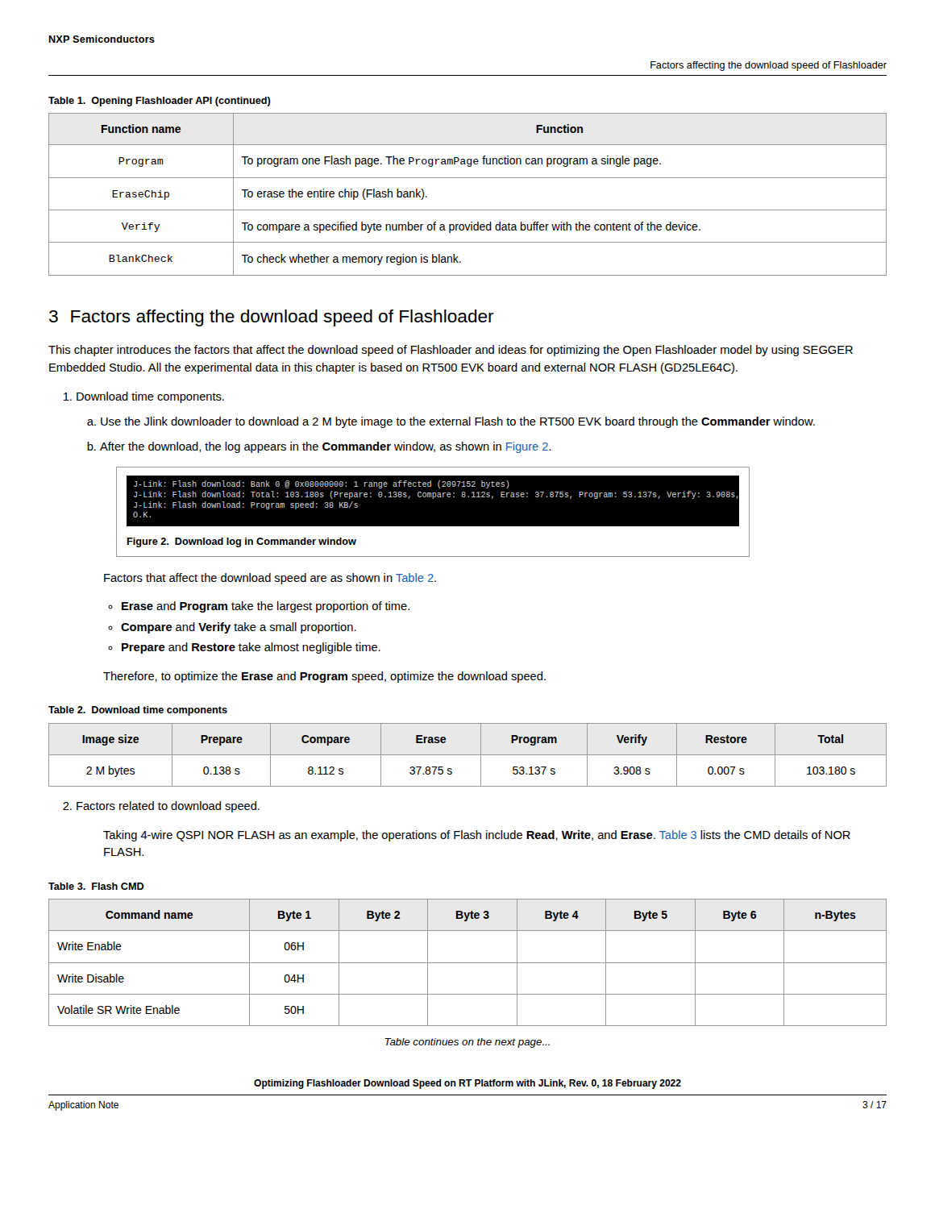NXP Semiconductors
Factors affecting the download speed of Flashloader
Table 1. Opening Flashloader API (continued)
| Function name | Function |
| --- | --- |
| Program | To program one Flash page. The ProgramPage function can program a single page. |
| EraseChip | To erase the entire chip (Flash bank). |
| Verify | To compare a specified byte number of a provided data buffer with the content of the device. |
| BlankCheck | To check whether a memory region is blank. |
3 Factors affecting the download speed of Flashloader
This chapter introduces the factors that affect the download speed of Flashloader and ideas for optimizing the Open Flashloader model by using SEGGER Embedded Studio. All the experimental data in this chapter is based on RT500 EVK board and external NOR FLASH (GD25LE64C).
Download time components.
Use the Jlink downloader to download a 2 M byte image to the external Flash to the RT500 EVK board through the Commander window.
After the download, the log appears in the Commander window, as shown in Figure 2.
J-Link: Flash download: Bank 0 @ 0x08000000: 1 range affected (2097152 bytes) J-Link: Flash download: Total: 103.180s (Prepare: 0.138s, Compare: 8.112s, Erase: 37.875s, Program: 53.137s, Verify: 3.908s, Restore: 0.007s) J-Link: Flash download: Program speed: 38 KB/s O.K.
Figure 2. Download log in Commander window
Factors that affect the download speed are as shown in Table 2.
Erase and Program take the largest proportion of time.
Compare and Verify take a small proportion.
Prepare and Restore take almost negligible time.
Therefore, to optimize the Erase and Program speed, optimize the download speed.
Table 2. Download time components
| Image size | Prepare | Compare | Erase | Program | Verify | Restore | Total |
| --- | --- | --- | --- | --- | --- | --- | --- |
| 2 M bytes | 0.138 s | 8.112 s | 37.875 s | 53.137 s | 3.908 s | 0.007 s | 103.180 s |
Factors related to download speed.
Taking 4-wire QSPI NOR FLASH as an example, the operations of Flash include Read, Write, and Erase. Table 3 lists the CMD details of NOR FLASH.
Table 3. Flash CMD
| Command name | Byte 1 | Byte 2 | Byte 3 | Byte 4 | Byte 5 | Byte 6 | n-Bytes |
| --- | --- | --- | --- | --- | --- | --- | --- |
| Write Enable | 06H | | | | | | |
| Write Disable | 04H | | | | | | |
| Volatile SR Write Enable | 50H | | | | | | |
Table continues on the next page...
Optimizing Flashloader Download Speed on RT Platform with JLink, Rev. 0, 18 February 2022
Application Note 3 / 17